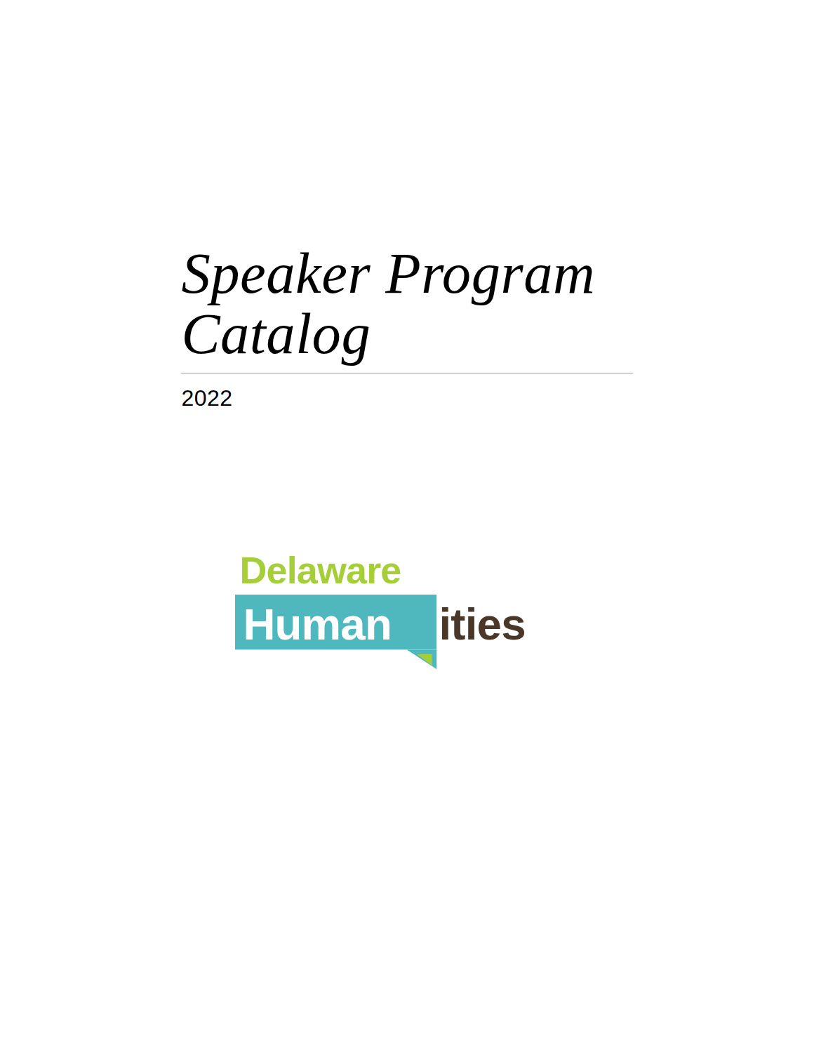Speaker Program Catalog
2022
Delaware Human ities